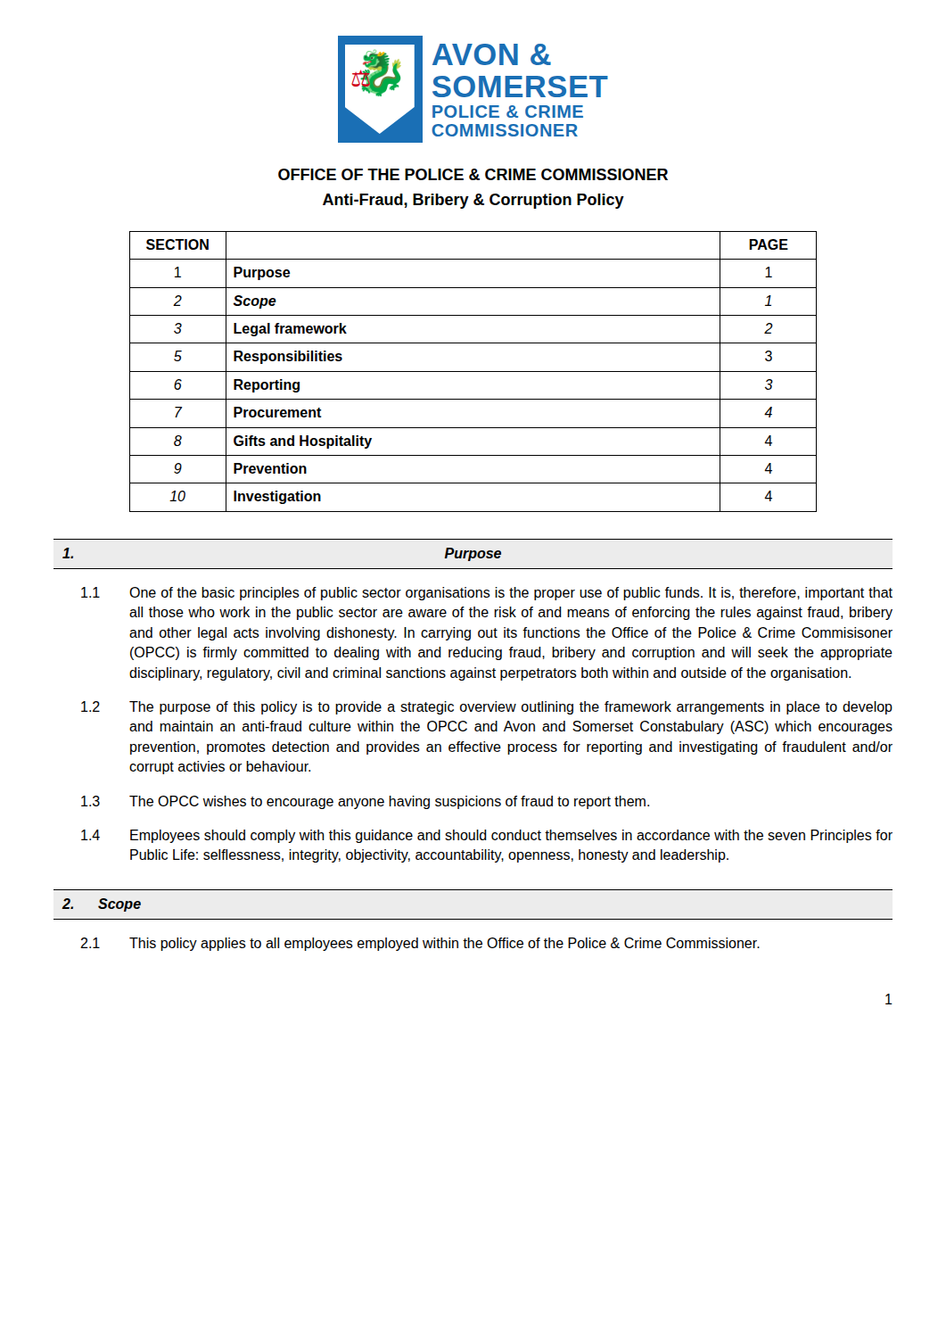🐉 ⚖
AVON &
SOMERSET
POLICE & CRIME
COMMISSIONER
OFFICE OF THE POLICE & CRIME COMMISSIONER
Anti-Fraud, Bribery & Corruption Policy
| SECTION | | PAGE |
| --- | --- | --- |
| 1 | Purpose | 1 |
| 2 | Scope | 1 |
| 3 | Legal framework | 2 |
| 5 | Responsibilities | 3 |
| 6 | Reporting | 3 |
| 7 | Procurement | 4 |
| 8 | Gifts and Hospitality | 4 |
| 9 | Prevention | 4 |
| 10 | Investigation | 4 |
1. Purpose
1.1
One of the basic principles of public sector organisations is the proper use of public funds. It is, therefore, important that all those who work in the public sector are aware of the risk of and means of enforcing the rules against fraud, bribery and other legal acts involving dishonesty. In carrying out its functions the Office of the Police & Crime Commisisoner (OPCC) is firmly committed to dealing with and reducing fraud, bribery and corruption and will seek the appropriate disciplinary, regulatory, civil and criminal sanctions against perpetrators both within and outside of the organisation.
1.2
The purpose of this policy is to provide a strategic overview outlining the framework arrangements in place to develop and maintain an anti-fraud culture within the OPCC and Avon and Somerset Constabulary (ASC) which encourages prevention, promotes detection and provides an effective process for reporting and investigating of fraudulent and/or corrupt activies or behaviour.
1.3
The OPCC wishes to encourage anyone having suspicions of fraud to report them.
1.4
Employees should comply with this guidance and should conduct themselves in accordance with the seven Principles for Public Life: selflessness, integrity, objectivity, accountability, openness, honesty and leadership.
2. Scope
2.1
This policy applies to all employees employed within the Office of the Police & Crime Commissioner.
1